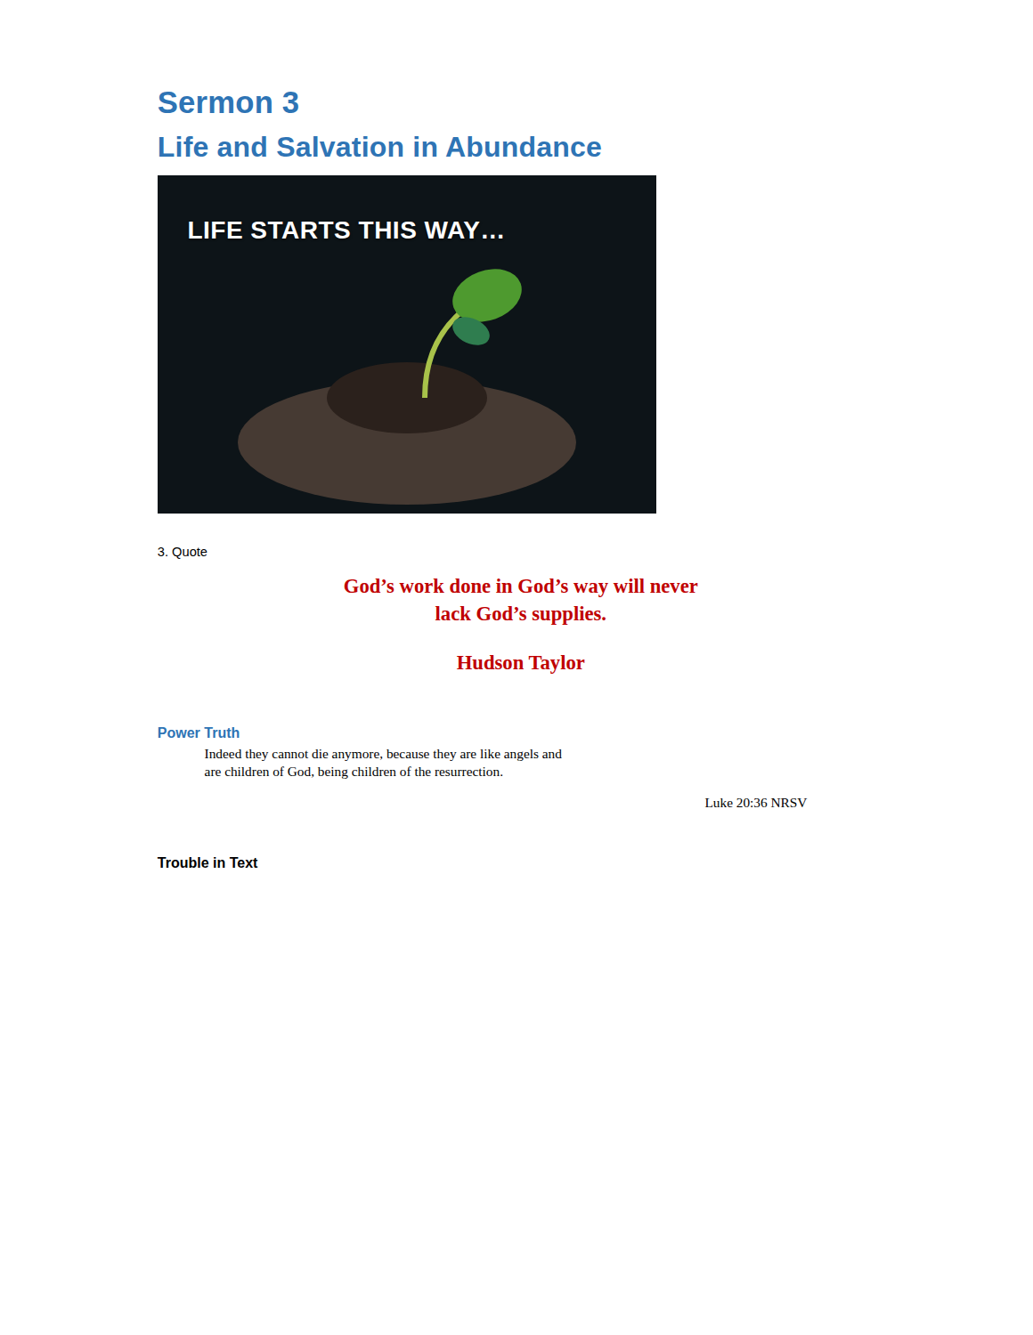Sermon 3
Life and Salvation in Abundance
LIFE STARTS THIS WAY…
3. Quote
God’s work done in God’s way will never
lack God’s supplies. Hudson Taylor
Power Truth
Indeed they cannot die anymore, because they are like angels and
are children of God, being children of the resurrection.
Luke 20:36 NRSV
Trouble in Text